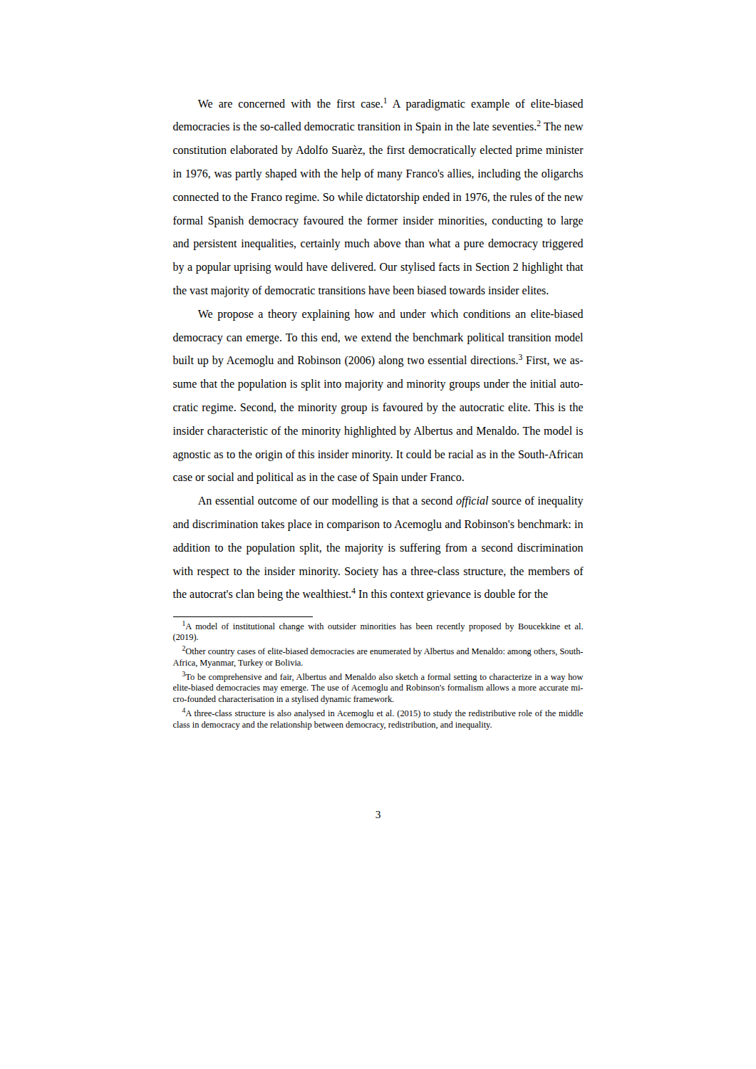We are concerned with the first case.1 A paradigmatic example of elite-biased democracies is the so-called democratic transition in Spain in the late seventies.2 The new constitution elaborated by Adolfo Suarèz, the first democratically elected prime minister in 1976, was partly shaped with the help of many Franco's allies, including the oligarchs connected to the Franco regime. So while dictatorship ended in 1976, the rules of the new formal Spanish democracy favoured the former insider minorities, conducting to large and persistent inequalities, certainly much above than what a pure democracy triggered by a popular uprising would have delivered. Our stylised facts in Section 2 highlight that the vast majority of democratic transitions have been biased towards insider elites.
We propose a theory explaining how and under which conditions an elite-biased democracy can emerge. To this end, we extend the benchmark political transition model built up by Acemoglu and Robinson (2006) along two essential directions.3 First, we assume that the population is split into majority and minority groups under the initial autocratic regime. Second, the minority group is favoured by the autocratic elite. This is the insider characteristic of the minority highlighted by Albertus and Menaldo. The model is agnostic as to the origin of this insider minority. It could be racial as in the South-African case or social and political as in the case of Spain under Franco.
An essential outcome of our modelling is that a second official source of inequality and discrimination takes place in comparison to Acemoglu and Robinson's benchmark: in addition to the population split, the majority is suffering from a second discrimination with respect to the insider minority. Society has a three-class structure, the members of the autocrat's clan being the wealthiest.4 In this context grievance is double for the
1A model of institutional change with outsider minorities has been recently proposed by Boucekkine et al. (2019).
2Other country cases of elite-biased democracies are enumerated by Albertus and Menaldo: among others, South-Africa, Myanmar, Turkey or Bolivia.
3To be comprehensive and fair, Albertus and Menaldo also sketch a formal setting to characterize in a way how elite-biased democracies may emerge. The use of Acemoglu and Robinson's formalism allows a more accurate micro-founded characterisation in a stylised dynamic framework.
4A three-class structure is also analysed in Acemoglu et al. (2015) to study the redistributive role of the middle class in democracy and the relationship between democracy, redistribution, and inequality.
3